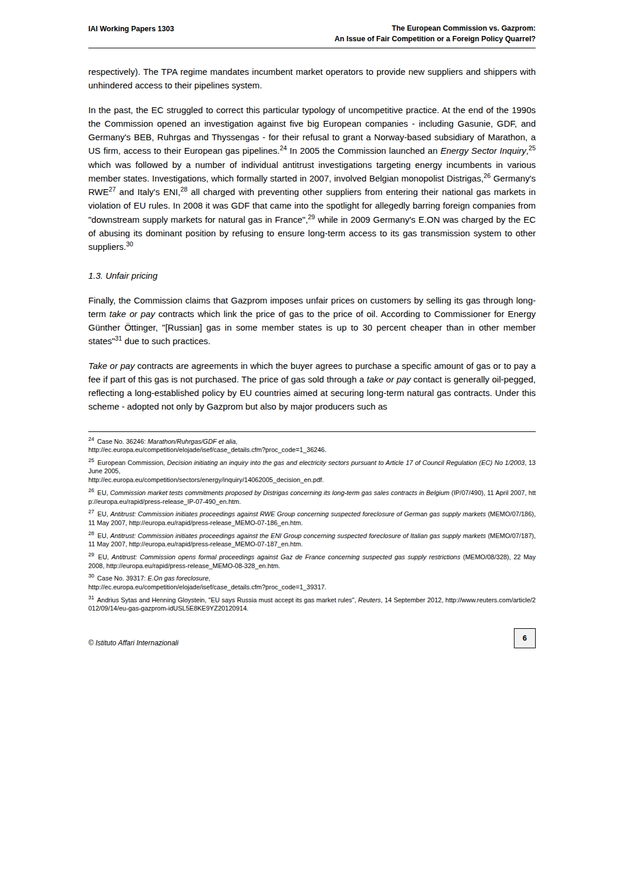IAI Working Papers 1303
The European Commission vs. Gazprom:
An Issue of Fair Competition or a Foreign Policy Quarrel?
respectively). The TPA regime mandates incumbent market operators to provide new suppliers and shippers with unhindered access to their pipelines system.
In the past, the EC struggled to correct this particular typology of uncompetitive practice. At the end of the 1990s the Commission opened an investigation against five big European companies - including Gasunie, GDF, and Germany's BEB, Ruhrgas and Thyssengas - for their refusal to grant a Norway-based subsidiary of Marathon, a US firm, access to their European gas pipelines.24 In 2005 the Commission launched an Energy Sector Inquiry,25 which was followed by a number of individual antitrust investigations targeting energy incumbents in various member states. Investigations, which formally started in 2007, involved Belgian monopolist Distrigas,26 Germany's RWE27 and Italy's ENI,28 all charged with preventing other suppliers from entering their national gas markets in violation of EU rules. In 2008 it was GDF that came into the spotlight for allegedly barring foreign companies from "downstream supply markets for natural gas in France",29 while in 2009 Germany's E.ON was charged by the EC of abusing its dominant position by refusing to ensure long-term access to its gas transmission system to other suppliers.30
1.3. Unfair pricing
Finally, the Commission claims that Gazprom imposes unfair prices on customers by selling its gas through long-term take or pay contracts which link the price of gas to the price of oil. According to Commissioner for Energy Günther Öttinger, "[Russian] gas in some member states is up to 30 percent cheaper than in other member states"31 due to such practices.
Take or pay contracts are agreements in which the buyer agrees to purchase a specific amount of gas or to pay a fee if part of this gas is not purchased. The price of gas sold through a take or pay contact is generally oil-pegged, reflecting a long-established policy by EU countries aimed at securing long-term natural gas contracts. Under this scheme - adopted not only by Gazprom but also by major producers such as
24 Case No. 36246: Marathon/Ruhrgas/GDF et alia,
http://ec.europa.eu/competition/elojade/isef/case_details.cfm?proc_code=1_36246.
25 European Commission, Decision initiating an inquiry into the gas and electricity sectors pursuant to Article 17 of Council Regulation (EC) No 1/2003, 13 June 2005,
http://ec.europa.eu/competition/sectors/energy/inquiry/14062005_decision_en.pdf.
26 EU, Commission market tests commitments proposed by Distrigas concerning its long-term gas sales contracts in Belgium (IP/07/490), 11 April 2007, http://europa.eu/rapid/press-release_IP-07-490_en.htm.
27 EU, Antitrust: Commission initiates proceedings against RWE Group concerning suspected foreclosure of German gas supply markets (MEMO/07/186), 11 May 2007, http://europa.eu/rapid/press-release_MEMO-07-186_en.htm.
28 EU, Antitrust: Commission initiates proceedings against the ENI Group concerning suspected foreclosure of Italian gas supply markets (MEMO/07/187), 11 May 2007, http://europa.eu/rapid/press-release_MEMO-07-187_en.htm.
29 EU, Antitrust: Commission opens formal proceedings against Gaz de France concerning suspected gas supply restrictions (MEMO/08/328), 22 May 2008, http://europa.eu/rapid/press-release_MEMO-08-328_en.htm.
30 Case No. 39317: E.On gas foreclosure,
http://ec.europa.eu/competition/elojade/isef/case_details.cfm?proc_code=1_39317.
31 Andrius Sytas and Henning Gloystein, "EU says Russia must accept its gas market rules", Reuters, 14 September 2012, http://www.reuters.com/article/2012/09/14/eu-gas-gazprom-idUSL5E8KE9YZ20120914.
© Istituto Affari Internazionali
6